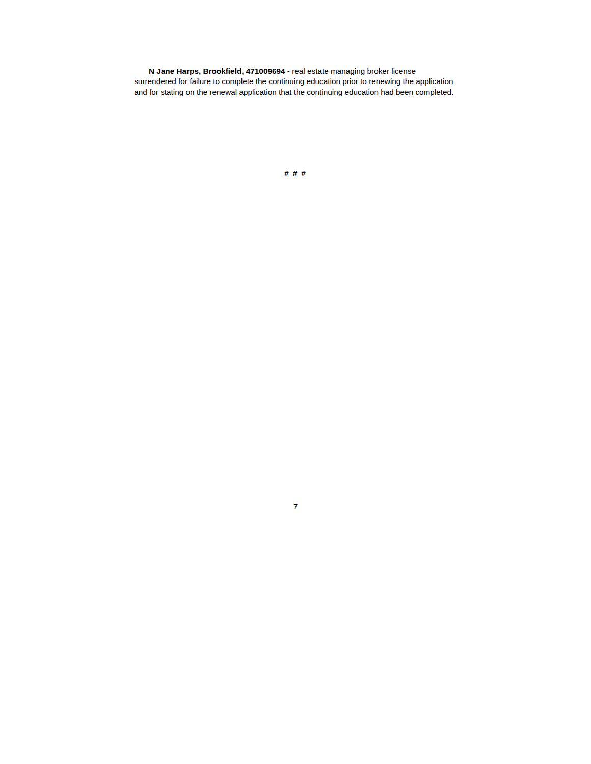N Jane Harps, Brookfield, 471009694 - real estate managing broker license surrendered for failure to complete the continuing education prior to renewing the application and for stating on the renewal application that the continuing education had been completed.
# # #
7